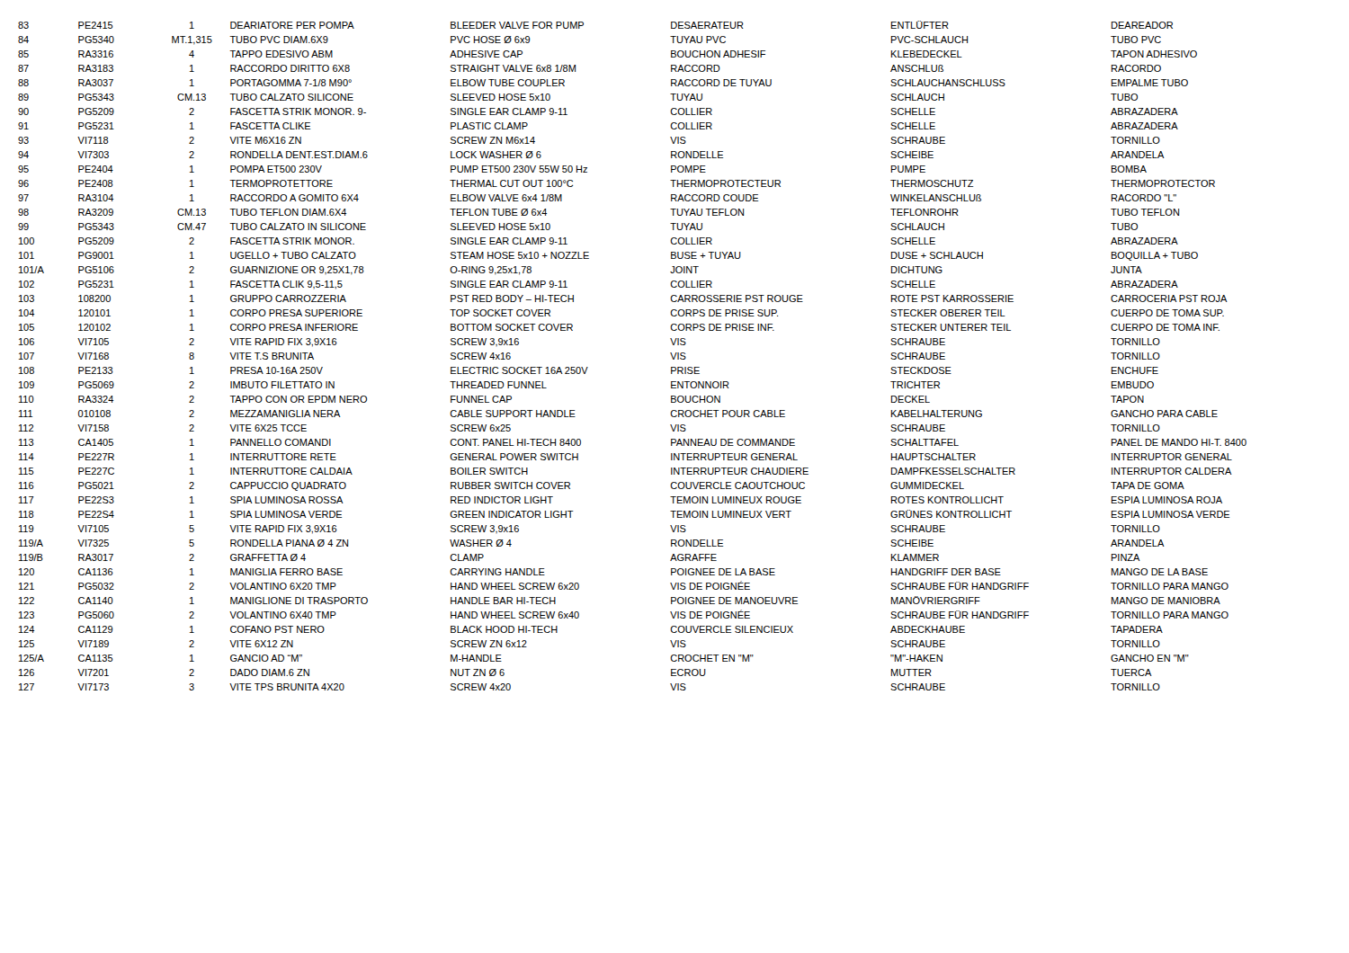| 83 | PE2415 | 1 | DEARIATORE PER POMPA | BLEEDER VALVE FOR PUMP | DESAERATEUR | ENTLÜFTER | DEAREADOR |
| 84 | PG5340 | MT.1,315 | TUBO PVC DIAM.6X9 | PVC HOSE Ø 6x9 | TUYAU PVC | PVC-SCHLAUCH | TUBO PVC |
| 85 | RA3316 | 4 | TAPPO EDESIVO ABM | ADHESIVE CAP | BOUCHON ADHESIF | KLEBEDECKEL | TAPON ADHESIVO |
| 87 | RA3183 | 1 | RACCORDO DIRITTO 6X8 | STRAIGHT VALVE 6x8 1/8M | RACCORD | ANSCHLUß | RACORDO |
| 88 | RA3037 | 1 | PORTAGOMMA 7-1/8 M90° | ELBOW TUBE COUPLER | RACCORD DE TUYAU | SCHLAUCHANSCHLUSS | EMPALME TUBO |
| 89 | PG5343 | CM.13 | TUBO CALZATO SILICONE | SLEEVED HOSE 5x10 | TUYAU | SCHLAUCH | TUBO |
| 90 | PG5209 | 2 | FASCETTA STRIK MONOR. 9- | SINGLE EAR CLAMP 9-11 | COLLIER | SCHELLE | ABRAZADERA |
| 91 | PG5231 | 1 | FASCETTA CLIKE | PLASTIC CLAMP | COLLIER | SCHELLE | ABRAZADERA |
| 93 | VI7118 | 2 | VITE M6X16 ZN | SCREW ZN M6x14 | VIS | SCHRAUBE | TORNILLO |
| 94 | VI7303 | 2 | RONDELLA DENT.EST.DIAM.6 | LOCK WASHER Ø 6 | RONDELLE | SCHEIBE | ARANDELA |
| 95 | PE2404 | 1 | POMPA ET500 230V | PUMP ET500 230V 55W 50 Hz | POMPE | PUMPE | BOMBA |
| 96 | PE2408 | 1 | TERMOPROTETTORE | THERMAL CUT OUT 100°C | THERMOPROTECTEUR | THERMOSCHUTZ | THERMOPROTECTOR |
| 97 | RA3104 | 1 | RACCORDO A GOMITO 6X4 | ELBOW VALVE 6x4 1/8M | RACCORD COUDE | WINKELANSCHLUß | RACORDO "L" |
| 98 | RA3209 | CM.13 | TUBO TEFLON DIAM.6X4 | TEFLON TUBE Ø 6x4 | TUYAU TEFLON | TEFLONROHR | TUBO TEFLON |
| 99 | PG5343 | CM.47 | TUBO CALZATO IN SILICONE | SLEEVED HOSE 5x10 | TUYAU | SCHLAUCH | TUBO |
| 100 | PG5209 | 2 | FASCETTA STRIK MONOR. | SINGLE EAR CLAMP 9-11 | COLLIER | SCHELLE | ABRAZADERA |
| 101 | PG9001 | 1 | UGELLO + TUBO CALZATO | STEAM HOSE 5x10 + NOZZLE | BUSE + TUYAU | DUSE + SCHLAUCH | BOQUILLA + TUBO |
| 101/A | PG5106 | 2 | GUARNIZIONE OR 9,25X1,78 | O-RING 9,25x1,78 | JOINT | DICHTUNG | JUNTA |
| 102 | PG5231 | 1 | FASCETTA CLIK 9,5-11,5 | SINGLE EAR CLAMP 9-11 | COLLIER | SCHELLE | ABRAZADERA |
| 103 | 108200 | 1 | GRUPPO CARROZZERIA | PST RED BODY – HI-TECH | CARROSSERIE PST ROUGE | ROTE PST KARROSSERIE | CARROCERIA PST ROJA |
| 104 | 120101 | 1 | CORPO PRESA SUPERIORE | TOP SOCKET COVER | CORPS DE PRISE SUP. | STECKER OBERER TEIL | CUERPO DE TOMA SUP. |
| 105 | 120102 | 1 | CORPO PRESA INFERIORE | BOTTOM SOCKET COVER | CORPS DE PRISE INF. | STECKER UNTERER TEIL | CUERPO DE TOMA INF. |
| 106 | VI7105 | 2 | VITE RAPID FIX 3,9X16 | SCREW 3,9x16 | VIS | SCHRAUBE | TORNILLO |
| 107 | VI7168 | 8 | VITE T.S BRUNITA | SCREW 4x16 | VIS | SCHRAUBE | TORNILLO |
| 108 | PE2133 | 1 | PRESA 10-16A 250V | ELECTRIC SOCKET 16A 250V | PRISE | STECKDOSE | ENCHUFE |
| 109 | PG5069 | 2 | IMBUTO FILETTATO IN | THREADED FUNNEL | ENTONNOIR | TRICHTER | EMBUDO |
| 110 | RA3324 | 2 | TAPPO CON OR EPDM NERO | FUNNEL CAP | BOUCHON | DECKEL | TAPON |
| 111 | 010108 | 2 | MEZZAMANIGLIA NERA | CABLE SUPPORT HANDLE | CROCHET POUR CABLE | KABELHALTERUNG | GANCHO PARA CABLE |
| 112 | VI7158 | 2 | VITE 6X25 TCCE | SCREW 6x25 | VIS | SCHRAUBE | TORNILLO |
| 113 | CA1405 | 1 | PANNELLO COMANDI | CONT. PANEL HI-TECH 8400 | PANNEAU DE COMMANDE | SCHALTTAFEL | PANEL DE MANDO HI-T. 8400 |
| 114 | PE227R | 1 | INTERRUTTORE RETE | GENERAL POWER SWITCH | INTERRUPTEUR GENERAL | HAUPTSCHALTER | INTERRUPTOR GENERAL |
| 115 | PE227C | 1 | INTERRUTTORE CALDAIA | BOILER SWITCH | INTERRUPTEUR CHAUDIERE | DAMPFKESSELSCHALTER | INTERRUPTOR CALDERA |
| 116 | PG5021 | 2 | CAPPUCCIO QUADRATO | RUBBER SWITCH COVER | COUVERCLE CAOUTCHOUC | GUMMIDECKEL | TAPA DE GOMA |
| 117 | PE22S3 | 1 | SPIA LUMINOSA ROSSA | RED INDICTOR LIGHT | TEMOIN LUMINEUX ROUGE | ROTES KONTROLLICHT | ESPIA LUMINOSA ROJA |
| 118 | PE22S4 | 1 | SPIA LUMINOSA VERDE | GREEN INDICATOR LIGHT | TEMOIN LUMINEUX VERT | GRÜNES KONTROLLICHT | ESPIA LUMINOSA VERDE |
| 119 | VI7105 | 5 | VITE RAPID FIX 3,9X16 | SCREW 3,9x16 | VIS | SCHRAUBE | TORNILLO |
| 119/A | VI7325 | 5 | RONDELLA PIANA Ø 4 ZN | WASHER Ø 4 | RONDELLE | SCHEIBE | ARANDELA |
| 119/B | RA3017 | 2 | GRAFFETTA Ø 4 | CLAMP | AGRAFFE | KLAMMER | PINZA |
| 120 | CA1136 | 1 | MANIGLIA FERRO BASE | CARRYING HANDLE | POIGNEE DE LA BASE | HANDGRIFF DER BASE | MANGO DE LA BASE |
| 121 | PG5032 | 2 | VOLANTINO 6X20 TMP | HAND WHEEL SCREW 6x20 | VIS DE POIGNÉE | SCHRAUBE FÜR HANDGRIFF | TORNILLO PARA MANGO |
| 122 | CA1140 | 1 | MANIGLIONE DI TRASPORTO | HANDLE BAR HI-TECH | POIGNEE DE MANOEUVRE | MANÖVRIERGRIFF | MANGO DE MANIOBRA |
| 123 | PG5060 | 2 | VOLANTINO 6X40 TMP | HAND WHEEL SCREW 6x40 | VIS DE POIGNÉE | SCHRAUBE FÜR HANDGRIFF | TORNILLO PARA MANGO |
| 124 | CA1129 | 1 | COFANO PST NERO | BLACK HOOD HI-TECH | COUVERCLE SILENCIEUX | ABDECKHAUBE | TAPADERA |
| 125 | VI7189 | 2 | VITE 6X12 ZN | SCREW ZN 6x12 | VIS | SCHRAUBE | TORNILLO |
| 125/A | CA1135 | 1 | GANCIO AD “M” | M-HANDLE | CROCHET EN "M" | "M"-HAKEN | GANCHO EN "M" |
| 126 | VI7201 | 2 | DADO DIAM.6 ZN | NUT ZN Ø 6 | ECROU | MUTTER | TUERCA |
| 127 | VI7173 | 3 | VITE TPS BRUNITA 4X20 | SCREW 4x20 | VIS | SCHRAUBE | TORNILLO |